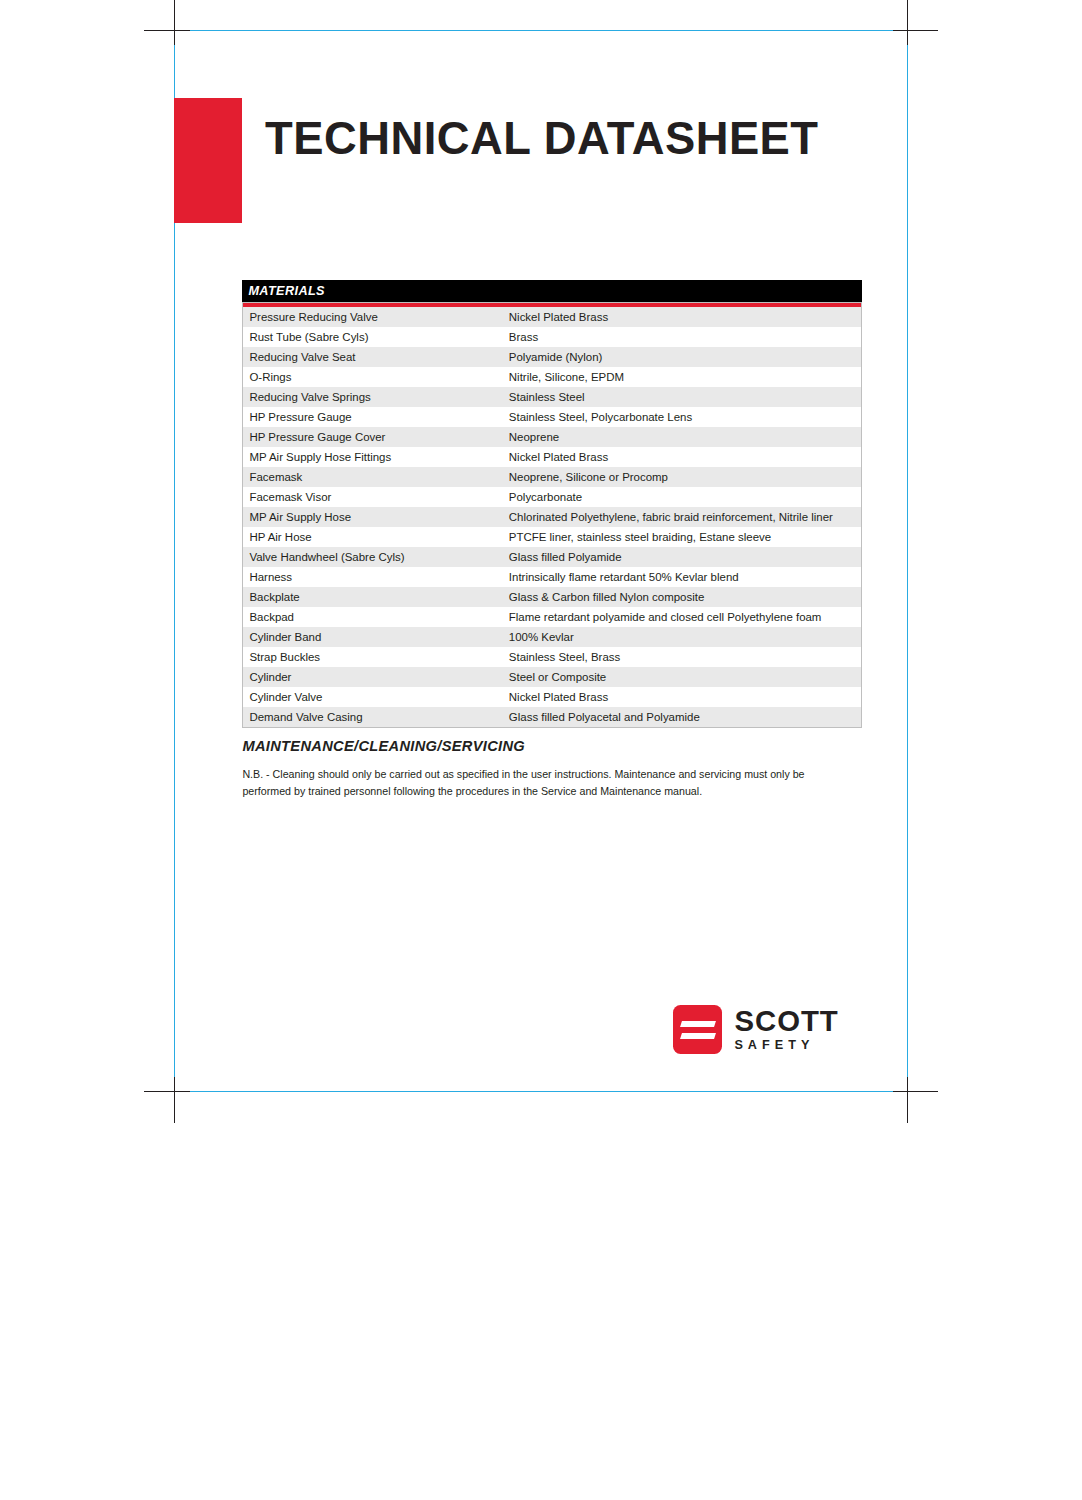TECHNICAL DATASHEET
MATERIALS
| Pressure Reducing Valve | Nickel Plated Brass |
| Rust Tube (Sabre Cyls) | Brass |
| Reducing Valve Seat | Polyamide (Nylon) |
| O-Rings | Nitrile, Silicone, EPDM |
| Reducing Valve Springs | Stainless Steel |
| HP Pressure Gauge | Stainless Steel, Polycarbonate Lens |
| HP Pressure Gauge Cover | Neoprene |
| MP Air Supply Hose Fittings | Nickel Plated Brass |
| Facemask | Neoprene, Silicone or Procomp |
| Facemask Visor | Polycarbonate |
| MP Air Supply Hose | Chlorinated Polyethylene, fabric braid reinforcement, Nitrile liner |
| HP Air Hose | PTCFE liner, stainless steel braiding, Estane sleeve |
| Valve Handwheel (Sabre Cyls) | Glass filled Polyamide |
| Harness | Intrinsically flame retardant 50% Kevlar blend |
| Backplate | Glass & Carbon filled Nylon composite |
| Backpad | Flame retardant polyamide and closed cell Polyethylene foam |
| Cylinder Band | 100% Kevlar |
| Strap Buckles | Stainless Steel, Brass |
| Cylinder | Steel or Composite |
| Cylinder Valve | Nickel Plated Brass |
| Demand Valve Casing | Glass filled Polyacetal and Polyamide |
MAINTENANCE/CLEANING/SERVICING
N.B. - Cleaning should only be carried out as specified in the user instructions. Maintenance and servicing must only be performed by trained personnel following the procedures in the Service and Maintenance manual.
SCOTT
SAFETY